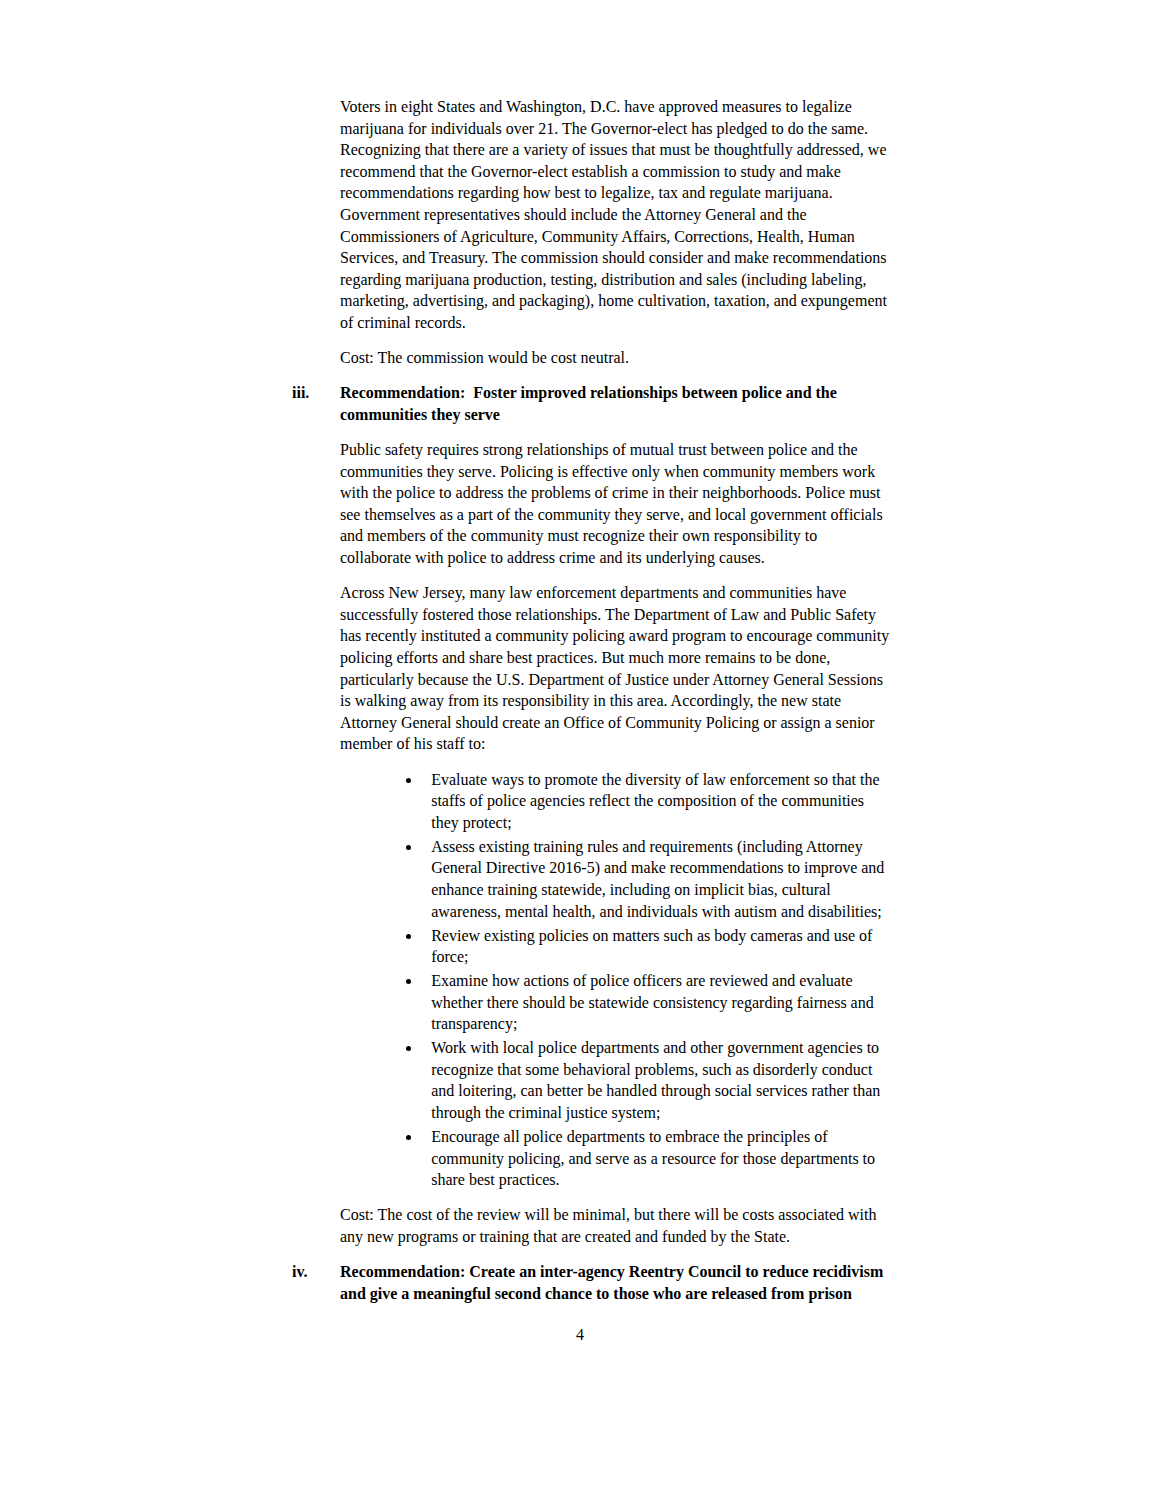Voters in eight States and Washington, D.C. have approved measures to legalize marijuana for individuals over 21. The Governor-elect has pledged to do the same. Recognizing that there are a variety of issues that must be thoughtfully addressed, we recommend that the Governor-elect establish a commission to study and make recommendations regarding how best to legalize, tax and regulate marijuana. Government representatives should include the Attorney General and the Commissioners of Agriculture, Community Affairs, Corrections, Health, Human Services, and Treasury. The commission should consider and make recommendations regarding marijuana production, testing, distribution and sales (including labeling, marketing, advertising, and packaging), home cultivation, taxation, and expungement of criminal records.
Cost: The commission would be cost neutral.
iii.
Recommendation: Foster improved relationships between police and the communities they serve
Public safety requires strong relationships of mutual trust between police and the communities they serve. Policing is effective only when community members work with the police to address the problems of crime in their neighborhoods. Police must see themselves as a part of the community they serve, and local government officials and members of the community must recognize their own responsibility to collaborate with police to address crime and its underlying causes.
Across New Jersey, many law enforcement departments and communities have successfully fostered those relationships. The Department of Law and Public Safety has recently instituted a community policing award program to encourage community policing efforts and share best practices. But much more remains to be done, particularly because the U.S. Department of Justice under Attorney General Sessions is walking away from its responsibility in this area. Accordingly, the new state Attorney General should create an Office of Community Policing or assign a senior member of his staff to:
Evaluate ways to promote the diversity of law enforcement so that the staffs of police agencies reflect the composition of the communities they protect;
Assess existing training rules and requirements (including Attorney General Directive 2016-5) and make recommendations to improve and enhance training statewide, including on implicit bias, cultural awareness, mental health, and individuals with autism and disabilities;
Review existing policies on matters such as body cameras and use of force;
Examine how actions of police officers are reviewed and evaluate whether there should be statewide consistency regarding fairness and transparency;
Work with local police departments and other government agencies to recognize that some behavioral problems, such as disorderly conduct and loitering, can better be handled through social services rather than through the criminal justice system;
Encourage all police departments to embrace the principles of community policing, and serve as a resource for those departments to share best practices.
Cost: The cost of the review will be minimal, but there will be costs associated with any new programs or training that are created and funded by the State.
iv.
Recommendation: Create an inter-agency Reentry Council to reduce recidivism and give a meaningful second chance to those who are released from prison
4